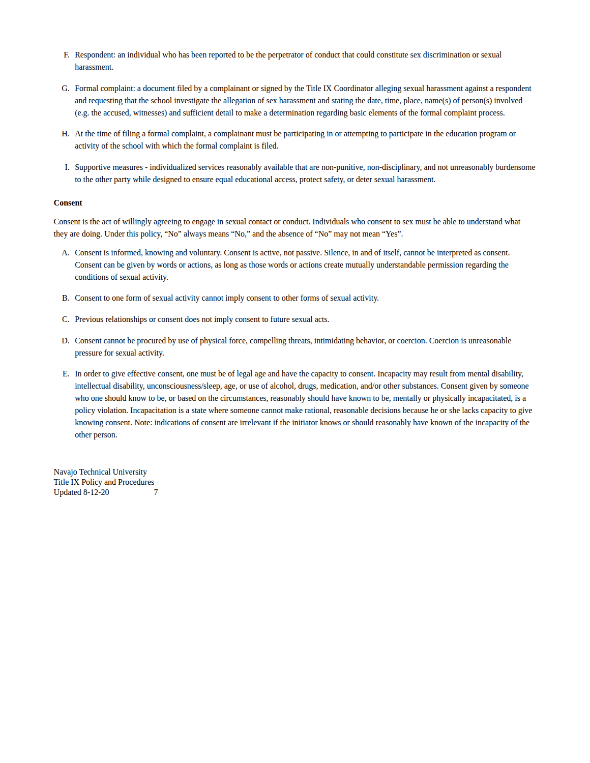Respondent: an individual who has been reported to be the perpetrator of conduct that could constitute sex discrimination or sexual harassment.
Formal complaint: a document filed by a complainant or signed by the Title IX Coordinator alleging sexual harassment against a respondent and requesting that the school investigate the allegation of sex harassment and stating the date, time, place, name(s) of person(s) involved (e.g. the accused, witnesses) and sufficient detail to make a determination regarding basic elements of the formal complaint process.
At the time of filing a formal complaint, a complainant must be participating in or attempting to participate in the education program or activity of the school with which the formal complaint is filed.
Supportive measures - individualized services reasonably available that are non-punitive, non-disciplinary, and not unreasonably burdensome to the other party while designed to ensure equal educational access, protect safety, or deter sexual harassment.
Consent
Consent is the act of willingly agreeing to engage in sexual contact or conduct. Individuals who consent to sex must be able to understand what they are doing. Under this policy, “No” always means “No,” and the absence of “No” may not mean “Yes”.
Consent is informed, knowing and voluntary. Consent is active, not passive. Silence, in and of itself, cannot be interpreted as consent. Consent can be given by words or actions, as long as those words or actions create mutually understandable permission regarding the conditions of sexual activity.
Consent to one form of sexual activity cannot imply consent to other forms of sexual activity.
Previous relationships or consent does not imply consent to future sexual acts.
Consent cannot be procured by use of physical force, compelling threats, intimidating behavior, or coercion. Coercion is unreasonable pressure for sexual activity.
In order to give effective consent, one must be of legal age and have the capacity to consent. Incapacity may result from mental disability, intellectual disability, unconsciousness/sleep, age, or use of alcohol, drugs, medication, and/or other substances. Consent given by someone who one should know to be, or based on the circumstances, reasonably should have known to be, mentally or physically incapacitated, is a policy violation. Incapacitation is a state where someone cannot make rational, reasonable decisions because he or she lacks capacity to give knowing consent. Note: indications of consent are irrelevant if the initiator knows or should reasonably have known of the incapacity of the other person.
Navajo Technical University
Title IX Policy and Procedures
Updated 8-12-207